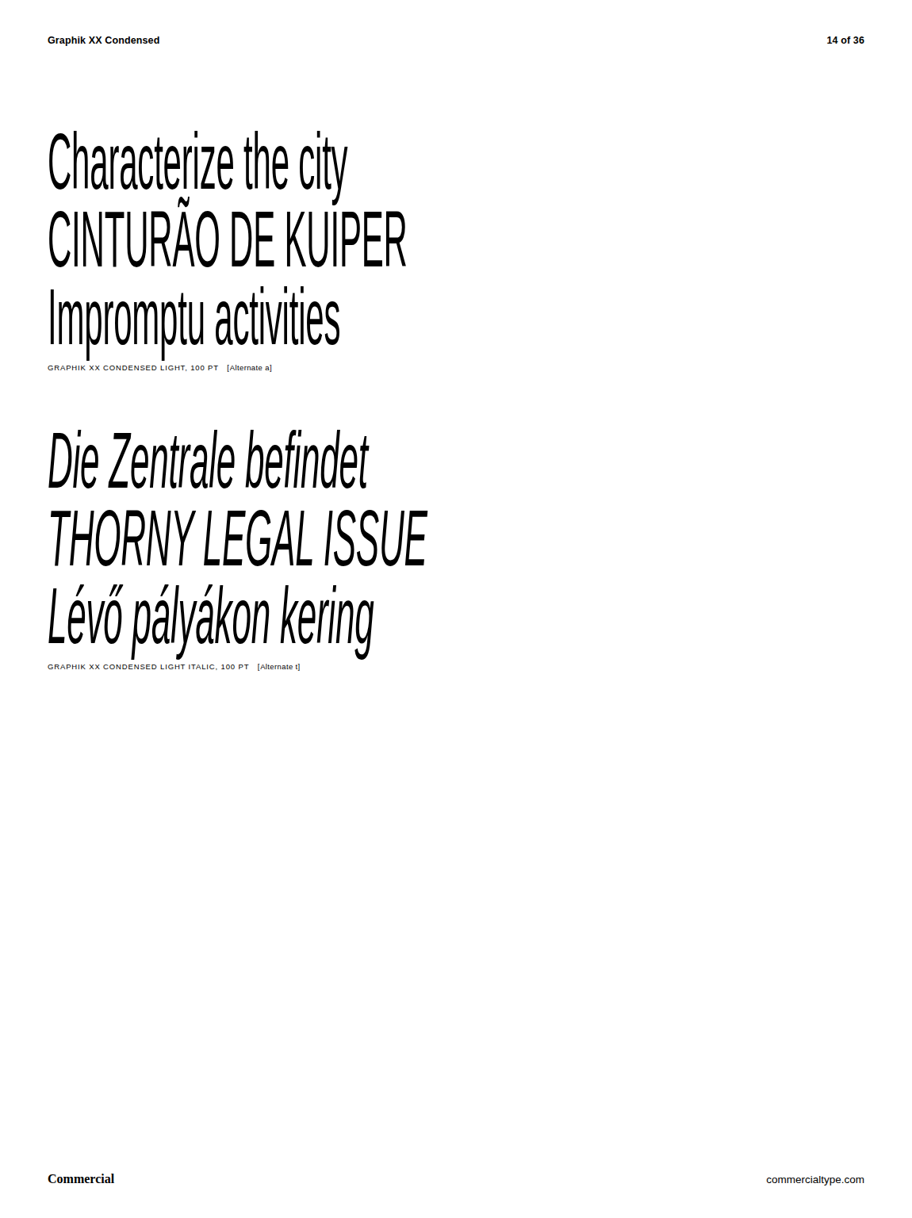Graphik XX Condensed
14 of 36
Characterize the city CINTURÃO DE KUIPER Impromptu activities
Graphik XX Condensed Light, 100 pt [Alternate a]
Die Zentrale befindet THORNY LEGAL ISSUE Lévő pályákon kering
Graphik XX Condensed Light Italic, 100 pt [Alternate t]
Commercial
commercialtype.com